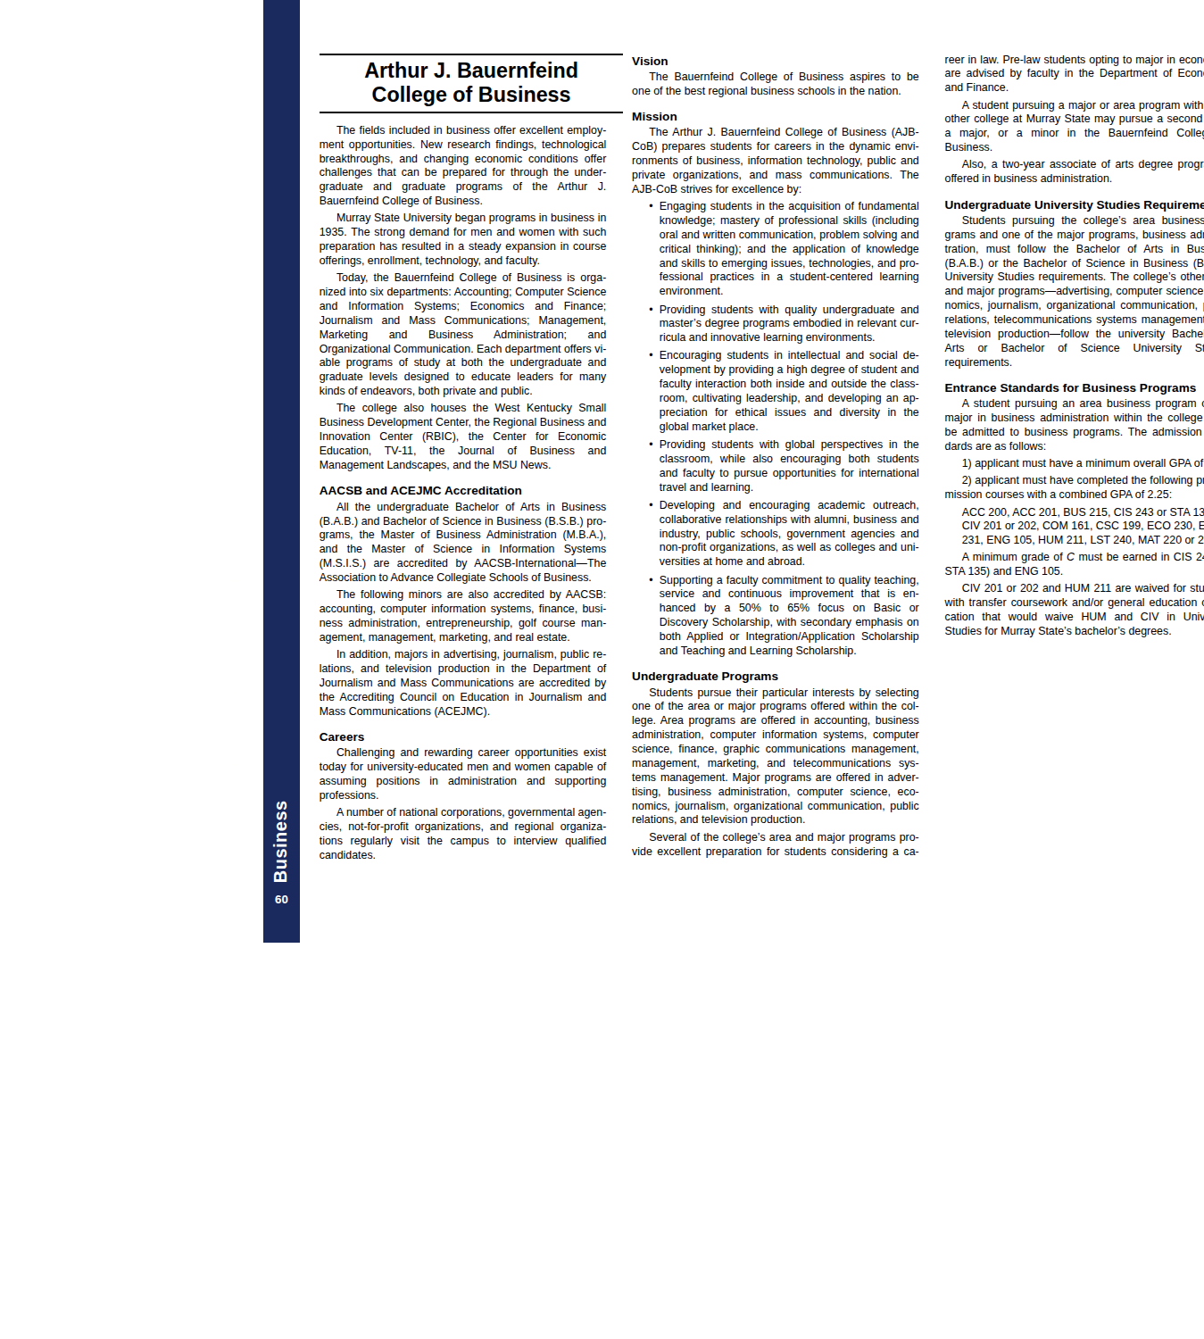Business
60
Arthur J. Bauernfeind
College of Business
The fields included in business offer excellent employment opportunities. New research findings, technological breakthroughs, and changing economic conditions offer challenges that can be prepared for through the undergraduate and graduate programs of the Arthur J. Bauernfeind College of Business.
Murray State University began programs in business in 1935. The strong demand for men and women with such preparation has resulted in a steady expansion in course offerings, enrollment, technology, and faculty.
Today, the Bauernfeind College of Business is organized into six departments: Accounting; Computer Science and Information Systems; Economics and Finance; Journalism and Mass Communications; Management, Marketing and Business Administration; and Organizational Communication. Each department offers viable programs of study at both the undergraduate and graduate levels designed to educate leaders for many kinds of endeavors, both private and public.
The college also houses the West Kentucky Small Business Development Center, the Regional Business and Innovation Center (RBIC), the Center for Economic Education, TV-11, the Journal of Business and Management Landscapes, and the MSU News.
AACSB and ACEJMC Accreditation
All the undergraduate Bachelor of Arts in Business (B.A.B.) and Bachelor of Science in Business (B.S.B.) programs, the Master of Business Administration (M.B.A.), and the Master of Science in Information Systems (M.S.I.S.) are accredited by AACSB-International—The Association to Advance Collegiate Schools of Business.
The following minors are also accredited by AACSB: accounting, computer information systems, finance, business administration, entrepreneurship, golf course management, management, marketing, and real estate.
In addition, majors in advertising, journalism, public relations, and television production in the Department of Journalism and Mass Communications are accredited by the Accrediting Council on Education in Journalism and Mass Communications (ACEJMC).
Careers
Challenging and rewarding career opportunities exist today for university-educated men and women capable of assuming positions in administration and supporting professions.
A number of national corporations, governmental agencies, not-for-profit organizations, and regional organizations regularly visit the campus to interview qualified candidates.
Vision
The Bauernfeind College of Business aspires to be one of the best regional business schools in the nation.
Mission
The Arthur J. Bauernfeind College of Business (AJB-CoB) prepares students for careers in the dynamic environments of business, information technology, public and private organizations, and mass communications. The AJB-CoB strives for excellence by:
Engaging students in the acquisition of fundamental knowledge; mastery of professional skills (including oral and written communication, problem solving and critical thinking); and the application of knowledge and skills to emerging issues, technologies, and professional practices in a student-centered learning environment.
Providing students with quality undergraduate and master’s degree programs embodied in relevant curricula and innovative learning environments.
Encouraging students in intellectual and social development by providing a high degree of student and faculty interaction both inside and outside the classroom, cultivating leadership, and developing an appreciation for ethical issues and diversity in the global market place.
Providing students with global perspectives in the classroom, while also encouraging both students and faculty to pursue opportunities for international travel and learning.
Developing and encouraging academic outreach, collaborative relationships with alumni, business and industry, public schools, government agencies and non-profit organizations, as well as colleges and universities at home and abroad.
Supporting a faculty commitment to quality teaching, service and continuous improvement that is enhanced by a 50% to 65% focus on Basic or Discovery Scholarship, with secondary emphasis on both Applied or Integration/Application Scholarship and Teaching and Learning Scholarship.
Undergraduate Programs
Students pursue their particular interests by selecting one of the area or major programs offered within the college. Area programs are offered in accounting, business administration, computer information systems, computer science, finance, graphic communications management, management, marketing, and telecommunications systems management. Major programs are offered in advertising, business administration, computer science, economics, journalism, organizational communication, public relations, and television production.
Several of the college’s area and major programs provide excellent preparation for students considering a career in law. Pre-law students opting to major in economics are advised by faculty in the Department of Economics and Finance.
A student pursuing a major or area program within another college at Murray State may pursue a second area, a major, or a minor in the Bauernfeind College of Business.
Also, a two-year associate of arts degree program is offered in business administration.
Undergraduate University Studies Requirements
Students pursuing the college’s area business programs and one of the major programs, business administration, must follow the Bachelor of Arts in Business (B.A.B.) or the Bachelor of Science in Business (B.S.B.) University Studies requirements. The college’s other area and major programs—advertising, computer science, economics, journalism, organizational communication, public relations, telecommunications systems management, and television production—follow the university Bachelor of Arts or Bachelor of Science University Studies requirements.
Entrance Standards for Business Programs
A student pursuing an area business program or the major in business administration within the college must be admitted to business programs. The admission standards are as follows:
1) applicant must have a minimum overall GPA of 2.00.
2) applicant must have completed the following pre-admission courses with a combined GPA of 2.25:
ACC 200, ACC 201, BUS 215, CIS 243 or STA 135, CIV 201 or 202, COM 161, CSC 199, ECO 230, ECO 231, ENG 105, HUM 211, LST 240, MAT 220 or 250.
A minimum grade of C must be earned in CIS 243 (or STA 135) and ENG 105.
CIV 201 or 202 and HUM 211 are waived for students with transfer coursework and/or general education certification that would waive HUM and CIV in University Studies for Murray State’s bachelor’s degrees.